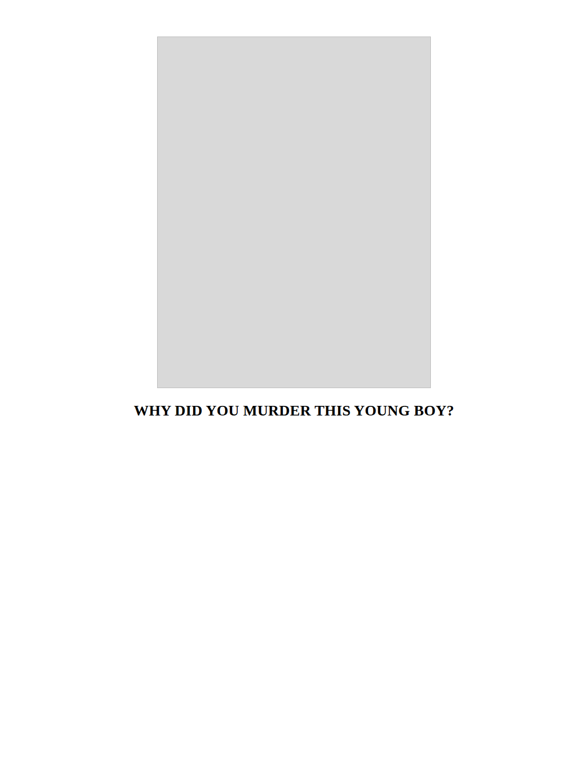WHY DID YOU MURDER THIS YOUNG BOY?